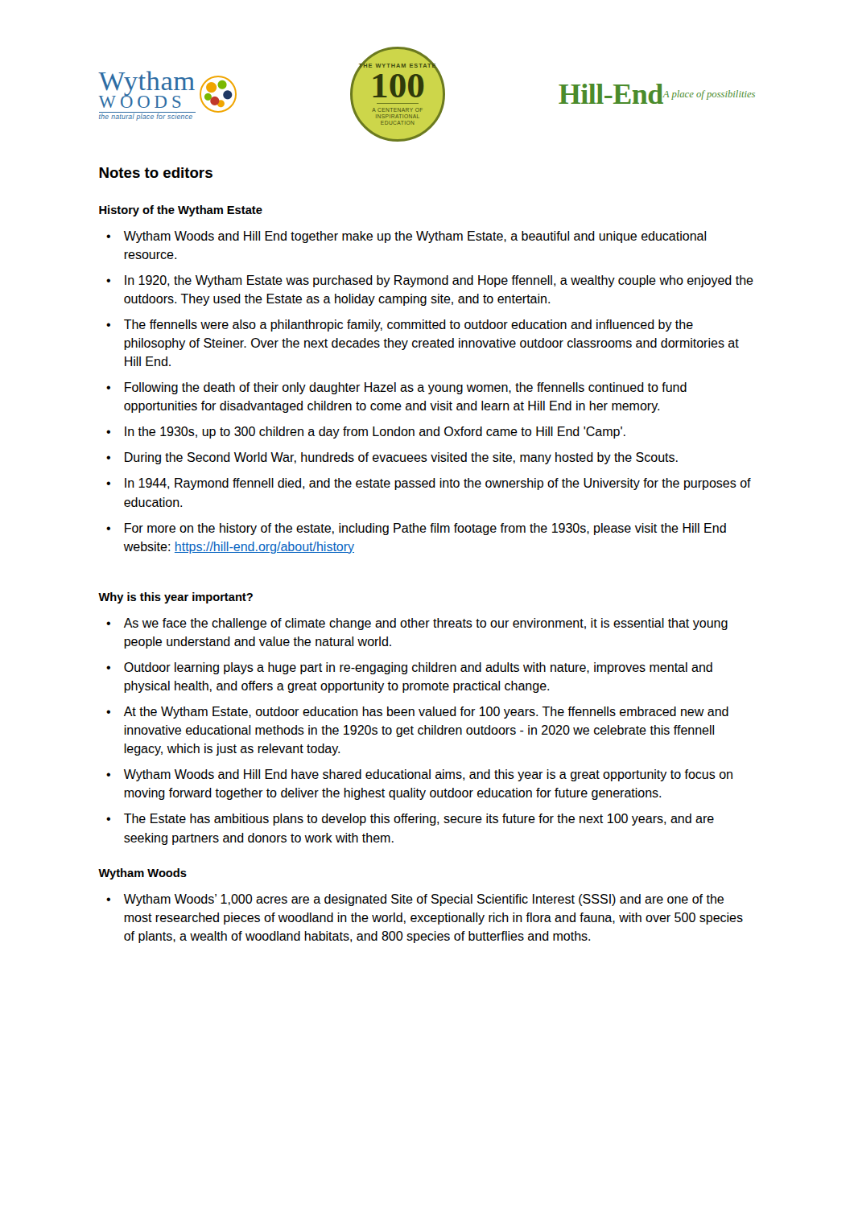Wytham WOODS the natural place for science
The Wytham Estate
100
A centenary of inspirational education
Hill-End
A place of possibilities
Notes to editors
History of the Wytham Estate
Wytham Woods and Hill End together make up the Wytham Estate, a beautiful and unique educational resource.
In 1920, the Wytham Estate was purchased by Raymond and Hope ffennell, a wealthy couple who enjoyed the outdoors. They used the Estate as a holiday camping site, and to entertain.
The ffennells were also a philanthropic family, committed to outdoor education and influenced by the philosophy of Steiner. Over the next decades they created innovative outdoor classrooms and dormitories at Hill End.
Following the death of their only daughter Hazel as a young women, the ffennells continued to fund opportunities for disadvantaged children to come and visit and learn at Hill End in her memory.
In the 1930s, up to 300 children a day from London and Oxford came to Hill End 'Camp'.
During the Second World War, hundreds of evacuees visited the site, many hosted by the Scouts.
In 1944, Raymond ffennell died, and the estate passed into the ownership of the University for the purposes of education.
For more on the history of the estate, including Pathe film footage from the 1930s, please visit the Hill End website: https://hill-end.org/about/history
Why is this year important?
As we face the challenge of climate change and other threats to our environment, it is essential that young people understand and value the natural world.
Outdoor learning plays a huge part in re-engaging children and adults with nature, improves mental and physical health, and offers a great opportunity to promote practical change.
At the Wytham Estate, outdoor education has been valued for 100 years. The ffennells embraced new and innovative educational methods in the 1920s to get children outdoors - in 2020 we celebrate this ffennell legacy, which is just as relevant today.
Wytham Woods and Hill End have shared educational aims, and this year is a great opportunity to focus on moving forward together to deliver the highest quality outdoor education for future generations.
The Estate has ambitious plans to develop this offering, secure its future for the next 100 years, and are seeking partners and donors to work with them.
Wytham Woods
Wytham Woods’ 1,000 acres are a designated Site of Special Scientific Interest (SSSI) and are one of the most researched pieces of woodland in the world, exceptionally rich in flora and fauna, with over 500 species of plants, a wealth of woodland habitats, and 800 species of butterflies and moths.